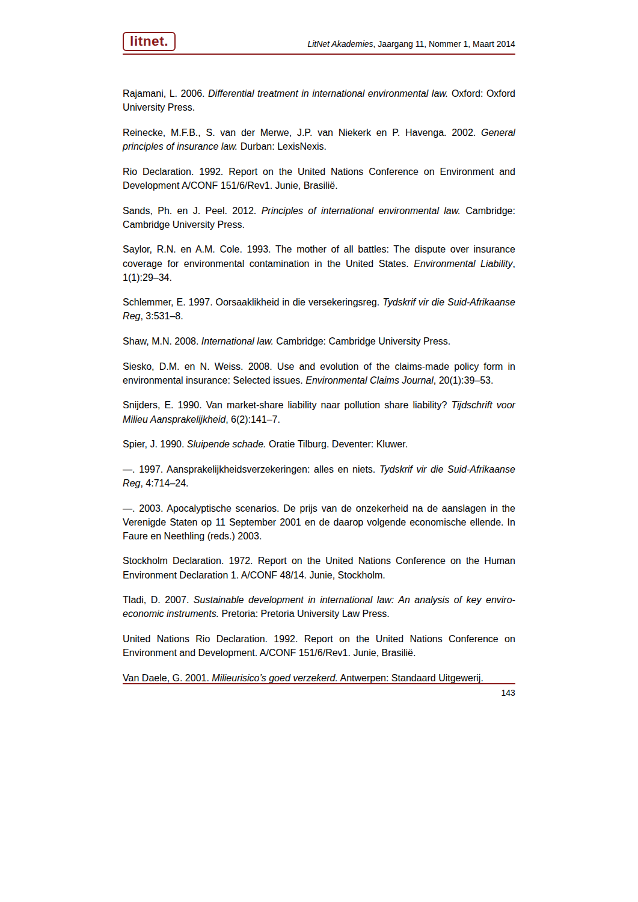litnet.
LitNet Akademies, Jaargang 11, Nommer 1, Maart 2014
Rajamani, L. 2006. Differential treatment in international environmental law. Oxford: Oxford University Press.
Reinecke, M.F.B., S. van der Merwe, J.P. van Niekerk en P. Havenga. 2002. General principles of insurance law. Durban: LexisNexis.
Rio Declaration. 1992. Report on the United Nations Conference on Environment and Development A/CONF 151/6/Rev1. Junie, Brasilië.
Sands, Ph. en J. Peel. 2012. Principles of international environmental law. Cambridge: Cambridge University Press.
Saylor, R.N. en A.M. Cole. 1993. The mother of all battles: The dispute over insurance coverage for environmental contamination in the United States. Environmental Liability, 1(1):29–34.
Schlemmer, E. 1997. Oorsaaklikheid in die versekeringsreg. Tydskrif vir die Suid-Afrikaanse Reg, 3:531–8.
Shaw, M.N. 2008. International law. Cambridge: Cambridge University Press.
Siesko, D.M. en N. Weiss. 2008. Use and evolution of the claims-made policy form in environmental insurance: Selected issues. Environmental Claims Journal, 20(1):39–53.
Snijders, E. 1990. Van market-share liability naar pollution share liability? Tijdschrift voor Milieu Aansprakelijkheid, 6(2):141–7.
Spier, J. 1990. Sluipende schade. Oratie Tilburg. Deventer: Kluwer.
—. 1997. Aansprakelijkheidsverzekeringen: alles en niets. Tydskrif vir die Suid-Afrikaanse Reg, 4:714–24.
—. 2003. Apocalyptische scenarios. De prijs van de onzekerheid na de aanslagen in the Verenigde Staten op 11 September 2001 en de daarop volgende economische ellende. In Faure en Neethling (reds.) 2003.
Stockholm Declaration. 1972. Report on the United Nations Conference on the Human Environment Declaration 1. A/CONF 48/14. Junie, Stockholm.
Tladi, D. 2007. Sustainable development in international law: An analysis of key enviro-economic instruments. Pretoria: Pretoria University Law Press.
United Nations Rio Declaration. 1992. Report on the United Nations Conference on Environment and Development. A/CONF 151/6/Rev1. Junie, Brasilië.
Van Daele, G. 2001. Milieurisico’s goed verzekerd. Antwerpen: Standaard Uitgewerij.
143